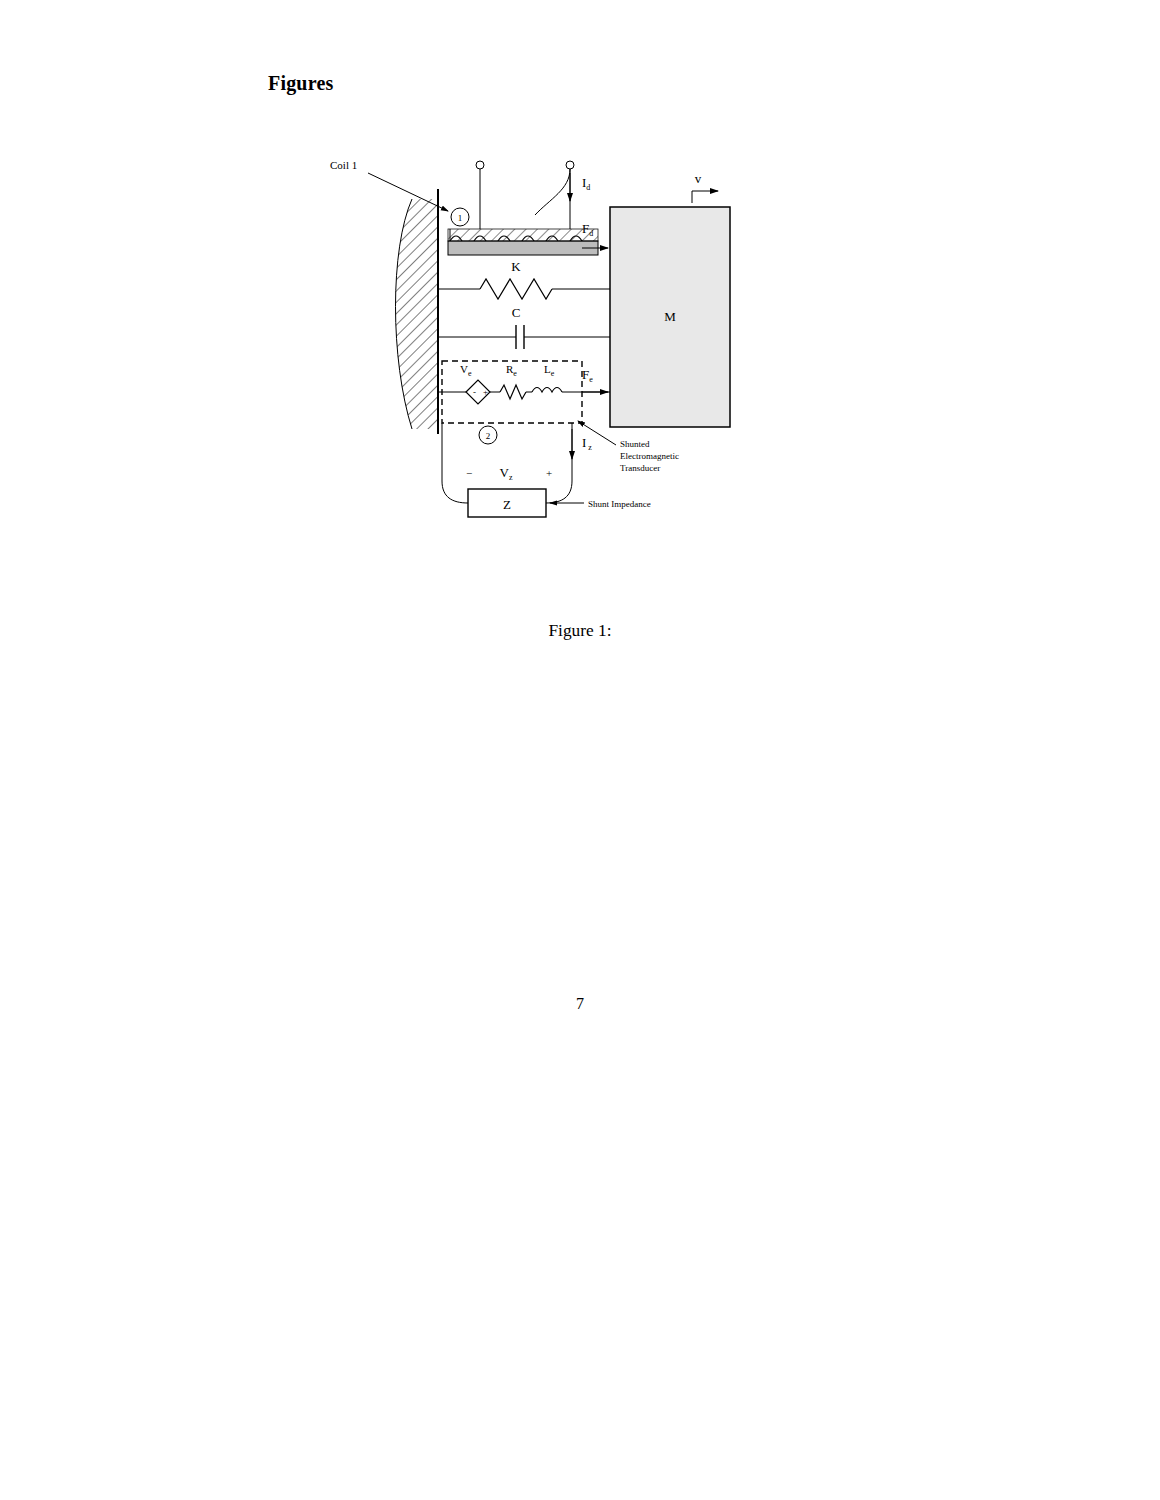Figures
M v Coil 1 1 Id Fd K C - + Ve Re Le Fe Shunted Electromagnetic Transducer 2 I z Vz − + Z Shunt Impedance
Figure 1:
7